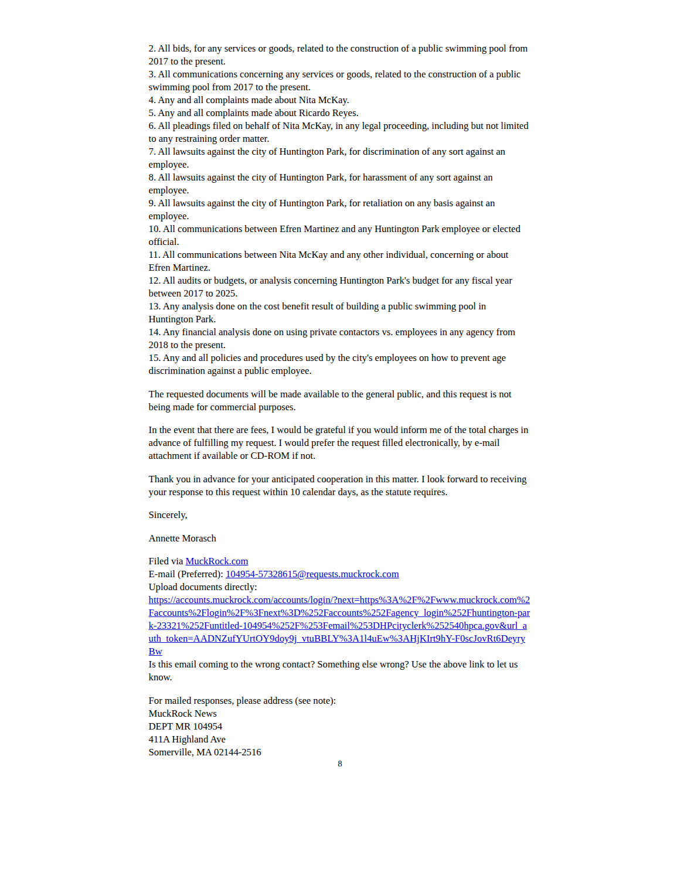2. All bids, for any services or goods, related to the construction of a public swimming pool from 2017 to the present.
3. All communications concerning any services or goods, related to the construction of a public swimming pool from 2017 to the present.
4. Any and all complaints made about Nita McKay.
5. Any and all complaints made about Ricardo Reyes.
6. All pleadings filed on behalf of Nita McKay, in any legal proceeding, including but not limited to any restraining order matter.
7. All lawsuits against the city of Huntington Park, for discrimination of any sort against an employee.
8. All lawsuits against the city of Huntington Park, for harassment of any sort against an employee.
9. All lawsuits against the city of Huntington Park, for retaliation on any basis against an employee.
10. All communications between Efren Martinez and any Huntington Park employee or elected official.
11. All communications between Nita McKay and any other individual, concerning or about Efren Martinez.
12. All audits or budgets, or analysis concerning Huntington Park's budget for any fiscal year between 2017 to 2025.
13. Any analysis done on the cost benefit result of building a public swimming pool in Huntington Park.
14. Any financial analysis done on using private contactors vs. employees in any agency from 2018 to the present.
15. Any and all policies and procedures used by the city's employees on how to prevent age discrimination against a public employee.
The requested documents will be made available to the general public, and this request is not being made for commercial purposes.
In the event that there are fees, I would be grateful if you would inform me of the total charges in advance of fulfilling my request. I would prefer the request filled electronically, by e-mail attachment if available or CD-ROM if not.
Thank you in advance for your anticipated cooperation in this matter. I look forward to receiving your response to this request within 10 calendar days, as the statute requires.
Sincerely,
Annette Morasch
Filed via MuckRock.com
E-mail (Preferred): 104954-57328615@requests.muckrock.com
Upload documents directly:
https://accounts.muckrock.com/accounts/login/?next=https%3A%2F%2Fwww.muckrock.com%2Faccounts%2Flogin%2F%3Fnext%3D%252Faccounts%252Fagency_login%252Fhuntington-park-23321%252Funtitled-104954%252F%253Femail%253DHPcityclerk%252540hpca.gov&url_auth_token=AADNZufYUrtOY9doy9j_vtuBBLY%3A1l4uEw%3AHjKIrt9hY-F0scJovRt6DeyryBw
Is this email coming to the wrong contact? Something else wrong? Use the above link to let us know.
For mailed responses, please address (see note):
MuckRock News
DEPT MR 104954
411A Highland Ave
Somerville, MA 02144-2516
8